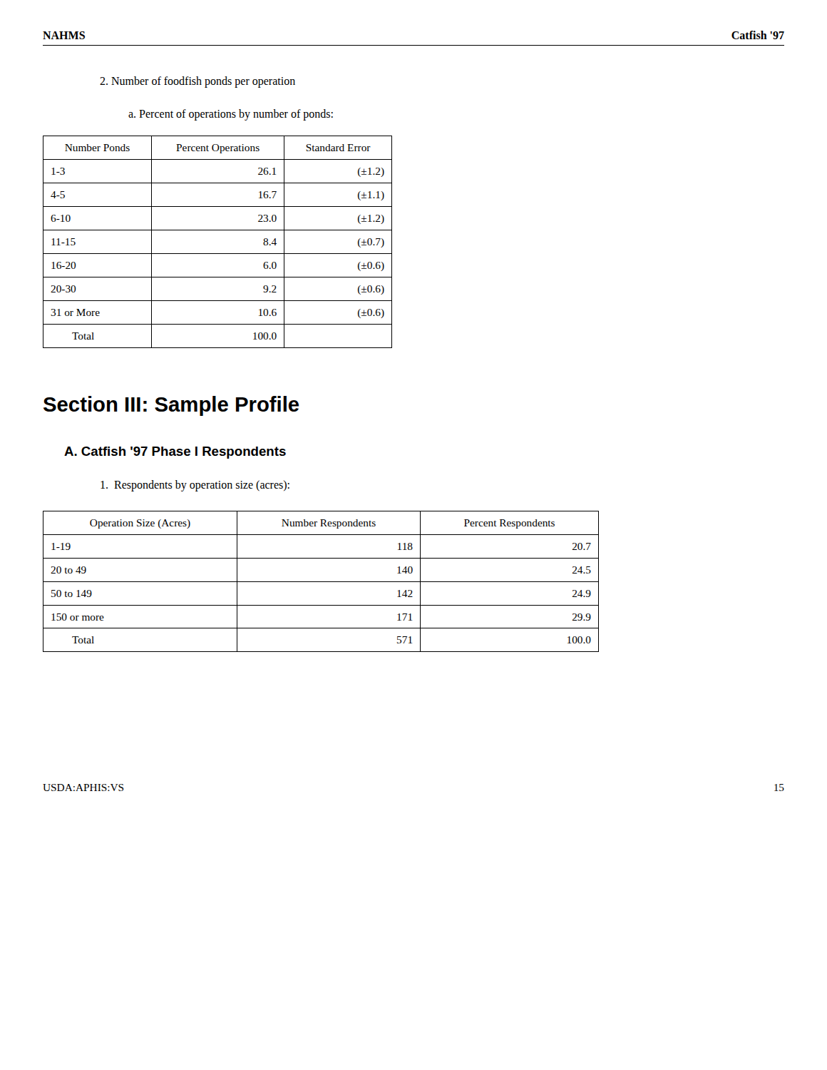NAHMS Catfish '97
2. Number of foodfish ponds per operation
a. Percent of operations by number of ponds:
| Number Ponds | Percent Operations | Standard Error |
| --- | --- | --- |
| 1-3 | 26.1 | (±1.2) |
| 4-5 | 16.7 | (±1.1) |
| 6-10 | 23.0 | (±1.2) |
| 11-15 | 8.4 | (±0.7) |
| 16-20 | 6.0 | (±0.6) |
| 20-30 | 9.2 | (±0.6) |
| 31 or More | 10.6 | (±0.6) |
| Total | 100.0 | |
Section III: Sample Profile
A. Catfish '97 Phase I Respondents
1. Respondents by operation size (acres):
| Operation Size (Acres) | Number Respondents | Percent Respondents |
| --- | --- | --- |
| 1-19 | 118 | 20.7 |
| 20 to 49 | 140 | 24.5 |
| 50 to 149 | 142 | 24.9 |
| 150 or more | 171 | 29.9 |
| Total | 571 | 100.0 |
USDA:APHIS:VS 15